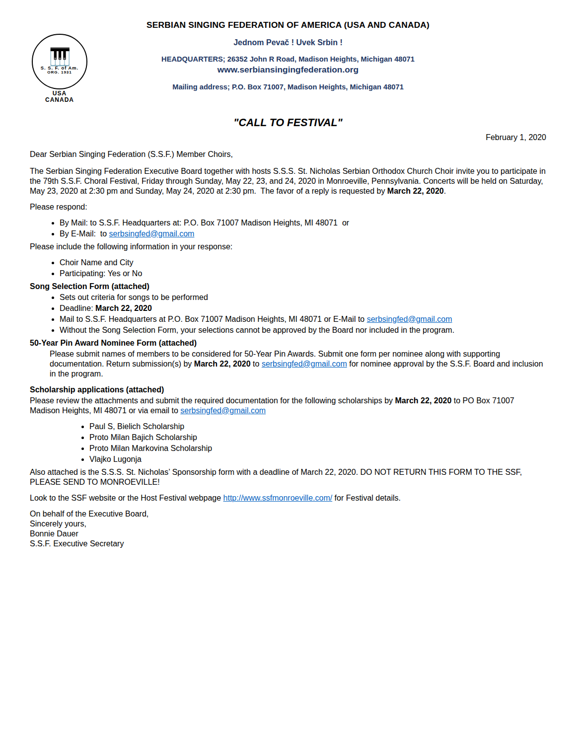🎹
S. S. F. of Am.
ORG. 1931
USA
CANADA
SERBIAN SINGING FEDERATION OF AMERICA (USA AND CANADA)
Jednom Pevač ! Uvek Srbin !
HEADQUARTERS; 26352 John R Road, Madison Heights, Michigan 48071
www.serbiansingingfederation.org
Mailing address; P.O. Box 71007, Madison Heights, Michigan 48071
"CALL TO FESTIVAL"
February 1, 2020
Dear Serbian Singing Federation (S.S.F.) Member Choirs,
The Serbian Singing Federation Executive Board together with hosts S.S.S. St. Nicholas Serbian Orthodox Church Choir invite you to participate in the 79th S.S.F. Choral Festival, Friday through Sunday, May 22, 23, and 24, 2020 in Monroeville, Pennsylvania. Concerts will be held on Saturday, May 23, 2020 at 2:30 pm and Sunday, May 24, 2020 at 2:30 pm. The favor of a reply is requested by March 22, 2020.
Please respond:
By Mail: to S.S.F. Headquarters at: P.O. Box 71007 Madison Heights, MI 48071 or
By E-Mail: to serbsingfed@gmail.com
Please include the following information in your response:
Choir Name and City
Participating: Yes or No
Song Selection Form (attached)
Sets out criteria for songs to be performed
Deadline: March 22, 2020
Mail to S.S.F. Headquarters at P.O. Box 71007 Madison Heights, MI 48071 or E-Mail to serbsingfed@gmail.com
Without the Song Selection Form, your selections cannot be approved by the Board nor included in the program.
50-Year Pin Award Nominee Form (attached)
Please submit names of members to be considered for 50-Year Pin Awards. Submit one form per nominee along with supporting documentation. Return submission(s) by March 22, 2020 to serbsingfed@gmail.com for nominee approval by the S.S.F. Board and inclusion in the program.
Scholarship applications (attached)
Please review the attachments and submit the required documentation for the following scholarships by March 22, 2020 to PO Box 71007 Madison Heights, MI 48071 or via email to serbsingfed@gmail.com
Paul S, Bielich Scholarship
Proto Milan Bajich Scholarship
Proto Milan Markovina Scholarship
Vlajko Lugonja
Also attached is the S.S.S. St. Nicholas’ Sponsorship form with a deadline of March 22, 2020. DO NOT RETURN THIS FORM TO THE SSF, PLEASE SEND TO MONROEVILLE!
Look to the SSF website or the Host Festival webpage http://www.ssfmonroeville.com/ for Festival details.
On behalf of the Executive Board,
Sincerely yours,
Bonnie Dauer
S.S.F. Executive Secretary